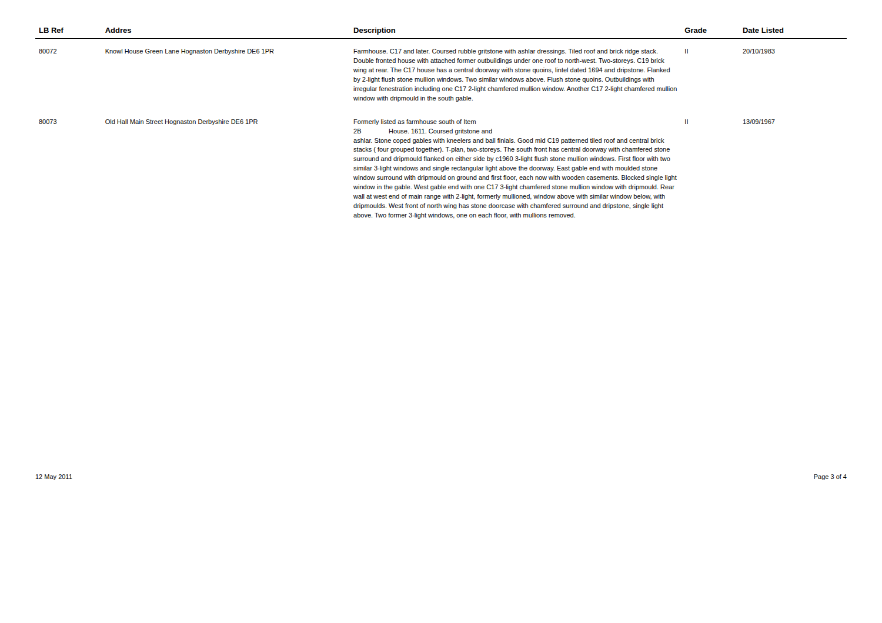| LB Ref | Addres | Description | Grade | Date Listed |
| --- | --- | --- | --- | --- |
| 80072 | Knowl House Green Lane Hognaston Derbyshire DE6 1PR | Farmhouse. C17 and later. Coursed rubble gritstone with ashlar dressings. Tiled roof and brick ridge stack. Double fronted house with attached former outbuildings under one roof to north-west. Two-storeys. C19 brick wing at rear. The C17 house has a central doorway with stone quoins, lintel dated 1694 and dripstone. Flanked by 2-light flush stone mullion windows. Two similar windows above. Flush stone quoins. Outbuildings with irregular fenestration including one C17 2-light chamfered mullion window. Another C17 2-light chamfered mullion window with dripmould in the south gable. | II | 20/10/1983 |
| 80073 | Old Hall Main Street Hognaston Derbyshire DE6 1PR | Formerly listed as farmhouse south of Item 2B House. 1611. Coursed gritstone and ashlar. Stone coped gables with kneelers and ball finials. Good mid C19 patterned tiled roof and central brick stacks ( four grouped together). T-plan, two-storeys. The south front has central doorway with chamfered stone surround and dripmould flanked on either side by c1960 3-light flush stone mullion windows. First floor with two similar 3-light windows and single rectangular light above the doorway. East gable end with moulded stone window surround with dripmould on ground and first floor, each now with wooden casements. Blocked single light window in the gable. West gable end with one C17 3-light chamfered stone mullion window with dripmould. Rear wall at west end of main range with 2-light, formerly mullioned, window above with similar window below, with dripmoulds. West front of north wing has stone doorcase with chamfered surround and dripstone, single light above. Two former 3-light windows, one on each floor, with mullions removed. | II | 13/09/1967 |
12 May 2011 Page 3 of 4